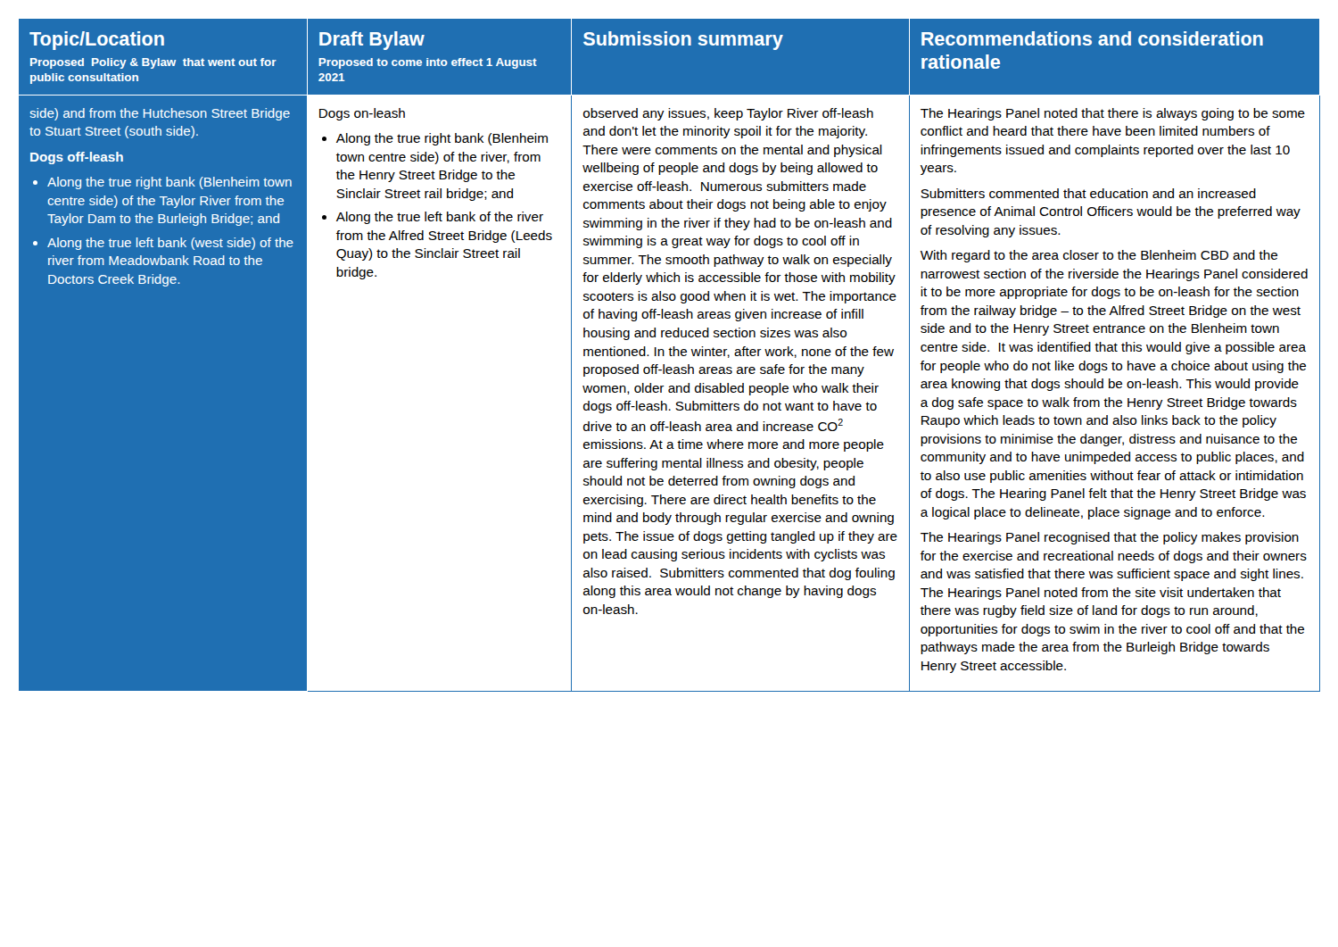| Topic/Location Proposed Policy & Bylaw that went out for public consultation | Draft Bylaw Proposed to come into effect 1 August 2021 | Submission summary | Recommendations and consideration rationale |
| --- | --- | --- | --- |
| side) and from the Hutcheson Street Bridge to Stuart Street (south side). Dogs off-leash Along the true right bank (Blenheim town centre side) of the Taylor River from the Taylor Dam to the Burleigh Bridge; and Along the true left bank (west side) of the river from Meadowbank Road to the Doctors Creek Bridge. | Dogs on-leash Along the true right bank (Blenheim town centre side) of the river, from the Henry Street Bridge to the Sinclair Street rail bridge; and Along the true left bank of the river from the Alfred Street Bridge (Leeds Quay) to the Sinclair Street rail bridge. | observed any issues, keep Taylor River off-leash and don't let the minority spoil it for the majority. There were comments on the mental and physical wellbeing of people and dogs by being allowed to exercise off-leash. Numerous submitters made comments about their dogs not being able to enjoy swimming in the river if they had to be on-leash and swimming is a great way for dogs to cool off in summer. The smooth pathway to walk on especially for elderly which is accessible for those with mobility scooters is also good when it is wet. The importance of having off-leash areas given increase of infill housing and reduced section sizes was also mentioned. In the winter, after work, none of the few proposed off-leash areas are safe for the many women, older and disabled people who walk their dogs off-leash. Submitters do not want to have to drive to an off-leash area and increase CO 2 emissions. At a time where more and more people are suffering mental illness and obesity, people should not be deterred from owning dogs and exercising. There are direct health benefits to the mind and body through regular exercise and owning pets. The issue of dogs getting tangled up if they are on lead causing serious incidents with cyclists was also raised. Submitters commented that dog fouling along this area would not change by having dogs on-leash. | The Hearings Panel noted that there is always going to be some conflict and heard that there have been limited numbers of infringements issued and complaints reported over the last 10 years. Submitters commented that education and an increased presence of Animal Control Officers would be the preferred way of resolving any issues. With regard to the area closer to the Blenheim CBD and the narrowest section of the riverside the Hearings Panel considered it to be more appropriate for dogs to be on-leash for the section from the railway bridge – to the Alfred Street Bridge on the west side and to the Henry Street entrance on the Blenheim town centre side. It was identified that this would give a possible area for people who do not like dogs to have a choice about using the area knowing that dogs should be on-leash. This would provide a dog safe space to walk from the Henry Street Bridge towards Raupo which leads to town and also links back to the policy provisions to minimise the danger, distress and nuisance to the community and to have unimpeded access to public places, and to also use public amenities without fear of attack or intimidation of dogs. The Hearing Panel felt that the Henry Street Bridge was a logical place to delineate, place signage and to enforce. The Hearings Panel recognised that the policy makes provision for the exercise and recreational needs of dogs and their owners and was satisfied that there was sufficient space and sight lines. The Hearings Panel noted from the site visit undertaken that there was rugby field size of land for dogs to run around, opportunities for dogs to swim in the river to cool off and that the pathways made the area from the Burleigh Bridge towards Henry Street accessible. |